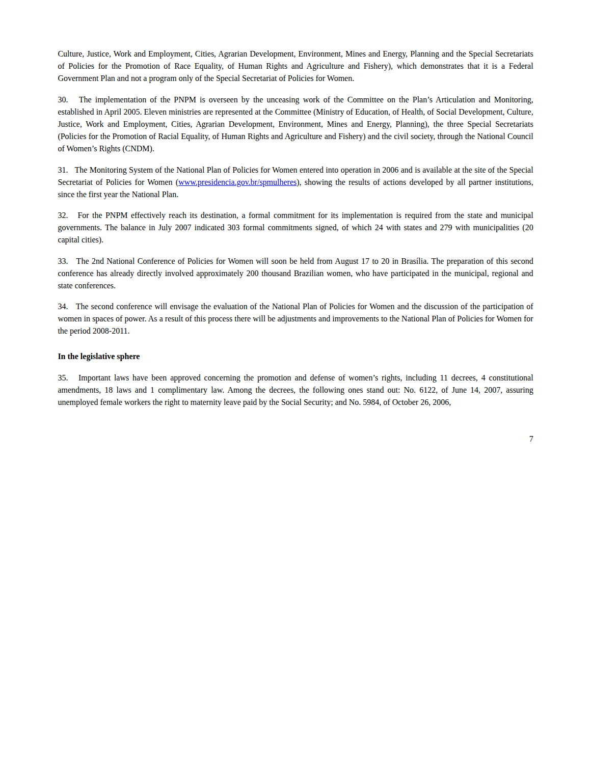Culture, Justice, Work and Employment, Cities, Agrarian Development, Environment, Mines and Energy, Planning and the Special Secretariats of Policies for the Promotion of Race Equality, of Human Rights and Agriculture and Fishery), which demonstrates that it is a Federal Government Plan and not a program only of the Special Secretariat of Policies for Women.
30. The implementation of the PNPM is overseen by the unceasing work of the Committee on the Plan’s Articulation and Monitoring, established in April 2005. Eleven ministries are represented at the Committee (Ministry of Education, of Health, of Social Development, Culture, Justice, Work and Employment, Cities, Agrarian Development, Environment, Mines and Energy, Planning), the three Special Secretariats (Policies for the Promotion of Racial Equality, of Human Rights and Agriculture and Fishery) and the civil society, through the National Council of Women’s Rights (CNDM).
31. The Monitoring System of the National Plan of Policies for Women entered into operation in 2006 and is available at the site of the Special Secretariat of Policies for Women (www.presidencia.gov.br/spmulheres), showing the results of actions developed by all partner institutions, since the first year the National Plan.
32. For the PNPM effectively reach its destination, a formal commitment for its implementation is required from the state and municipal governments. The balance in July 2007 indicated 303 formal commitments signed, of which 24 with states and 279 with municipalities (20 capital cities).
33. The 2nd National Conference of Policies for Women will soon be held from August 17 to 20 in Brasília. The preparation of this second conference has already directly involved approximately 200 thousand Brazilian women, who have participated in the municipal, regional and state conferences.
34. The second conference will envisage the evaluation of the National Plan of Policies for Women and the discussion of the participation of women in spaces of power. As a result of this process there will be adjustments and improvements to the National Plan of Policies for Women for the period 2008-2011.
In the legislative sphere
35. Important laws have been approved concerning the promotion and defense of women’s rights, including 11 decrees, 4 constitutional amendments, 18 laws and 1 complimentary law. Among the decrees, the following ones stand out: No. 6122, of June 14, 2007, assuring unemployed female workers the right to maternity leave paid by the Social Security; and No. 5984, of October 26, 2006,
7